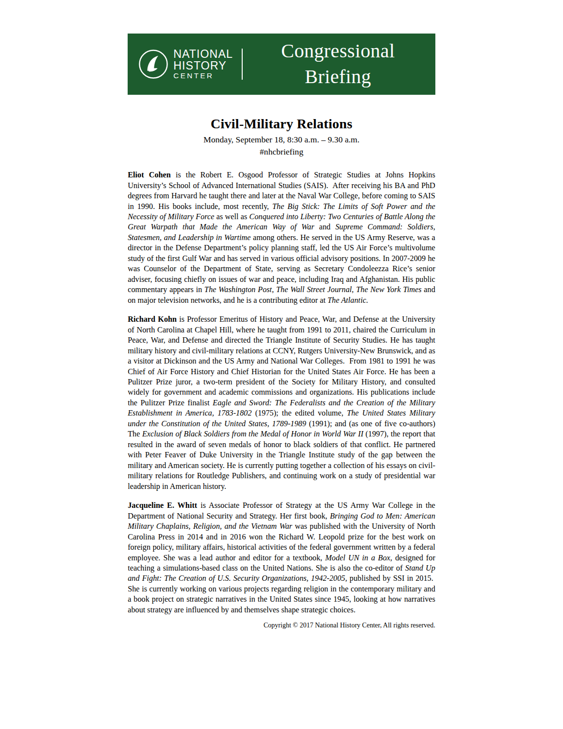NATIONAL
HISTORY
CENTER
Congressional Briefing
Civil-Military Relations
Monday, September 18, 8:30 a.m. – 9.30 a.m.
#nhcbriefing
Eliot Cohen is the Robert E. Osgood Professor of Strategic Studies at Johns Hopkins University’s School of Advanced International Studies (SAIS). After receiving his BA and PhD degrees from Harvard he taught there and later at the Naval War College, before coming to SAIS in 1990. His books include, most recently, The Big Stick: The Limits of Soft Power and the Necessity of Military Force as well as Conquered into Liberty: Two Centuries of Battle Along the Great Warpath that Made the American Way of War and Supreme Command: Soldiers, Statesmen, and Leadership in Wartime among others. He served in the US Army Reserve, was a director in the Defense Department’s policy planning staff, led the US Air Force’s multivolume study of the first Gulf War and has served in various official advisory positions. In 2007-2009 he was Counselor of the Department of State, serving as Secretary Condoleezza Rice’s senior adviser, focusing chiefly on issues of war and peace, including Iraq and Afghanistan. His public commentary appears in The Washington Post, The Wall Street Journal, The New York Times and on major television networks, and he is a contributing editor at The Atlantic.
Richard Kohn is Professor Emeritus of History and Peace, War, and Defense at the University of North Carolina at Chapel Hill, where he taught from 1991 to 2011, chaired the Curriculum in Peace, War, and Defense and directed the Triangle Institute of Security Studies. He has taught military history and civil-military relations at CCNY, Rutgers University-New Brunswick, and as a visitor at Dickinson and the US Army and National War Colleges. From 1981 to 1991 he was Chief of Air Force History and Chief Historian for the United States Air Force. He has been a Pulitzer Prize juror, a two-term president of the Society for Military History, and consulted widely for government and academic commissions and organizations. His publications include the Pulitzer Prize finalist Eagle and Sword: The Federalists and the Creation of the Military Establishment in America, 1783-1802 (1975); the edited volume, The United States Military under the Constitution of the United States, 1789-1989 (1991); and (as one of five co-authors) The Exclusion of Black Soldiers from the Medal of Honor in World War II (1997), the report that resulted in the award of seven medals of honor to black soldiers of that conflict. He partnered with Peter Feaver of Duke University in the Triangle Institute study of the gap between the military and American society. He is currently putting together a collection of his essays on civil-military relations for Routledge Publishers, and continuing work on a study of presidential war leadership in American history.
Jacqueline E. Whitt is Associate Professor of Strategy at the US Army War College in the Department of National Security and Strategy. Her first book, Bringing God to Men: American Military Chaplains, Religion, and the Vietnam War was published with the University of North Carolina Press in 2014 and in 2016 won the Richard W. Leopold prize for the best work on foreign policy, military affairs, historical activities of the federal government written by a federal employee. She was a lead author and editor for a textbook, Model UN in a Box, designed for teaching a simulations-based class on the United Nations. She is also the co-editor of Stand Up and Fight: The Creation of U.S. Security Organizations, 1942-2005, published by SSI in 2015. She is currently working on various projects regarding religion in the contemporary military and a book project on strategic narratives in the United States since 1945, looking at how narratives about strategy are influenced by and themselves shape strategic choices.
Copyright © 2017 National History Center, All rights reserved.